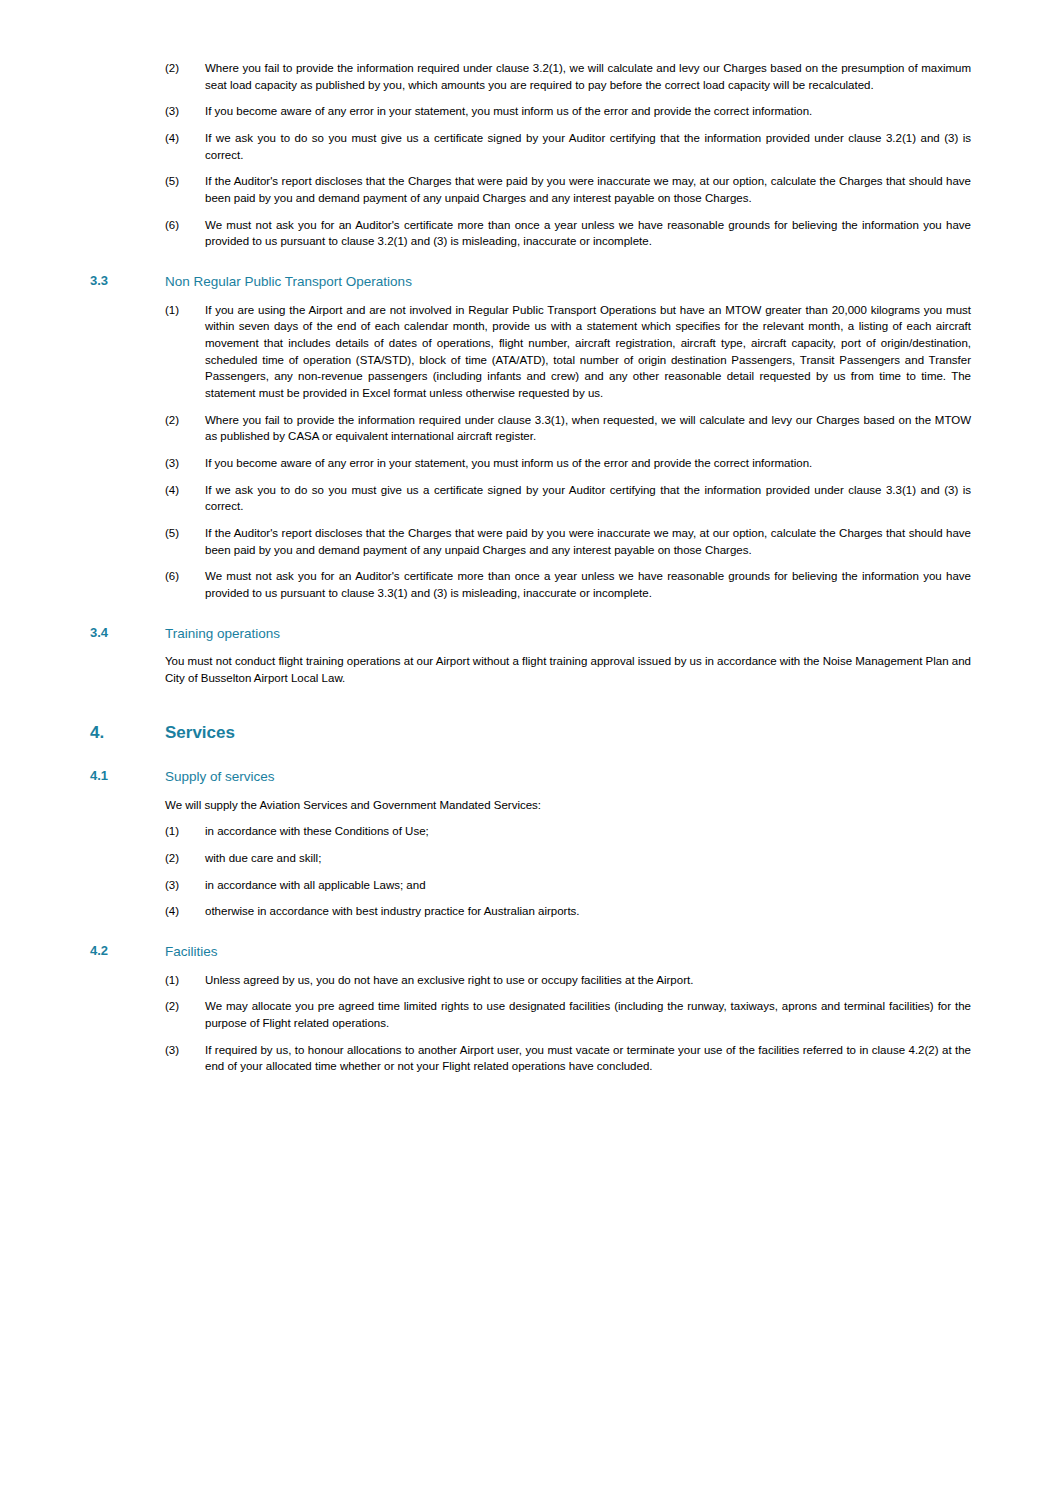(2)
Where you fail to provide the information required under clause 3.2(1), we will calculate and levy our Charges based on the presumption of maximum seat load capacity as published by you, which amounts you are required to pay before the correct load capacity will be recalculated.
(3)
If you become aware of any error in your statement, you must inform us of the error and provide the correct information.
(4)
If we ask you to do so you must give us a certificate signed by your Auditor certifying that the information provided under clause 3.2(1) and (3) is correct.
(5)
If the Auditor's report discloses that the Charges that were paid by you were inaccurate we may, at our option, calculate the Charges that should have been paid by you and demand payment of any unpaid Charges and any interest payable on those Charges.
(6)
We must not ask you for an Auditor's certificate more than once a year unless we have reasonable grounds for believing the information you have provided to us pursuant to clause 3.2(1) and (3) is misleading, inaccurate or incomplete.
3.3
Non Regular Public Transport Operations
(1)
If you are using the Airport and are not involved in Regular Public Transport Operations but have an MTOW greater than 20,000 kilograms you must within seven days of the end of each calendar month, provide us with a statement which specifies for the relevant month, a listing of each aircraft movement that includes details of dates of operations, flight number, aircraft registration, aircraft type, aircraft capacity, port of origin/destination, scheduled time of operation (STA/STD), block of time (ATA/ATD), total number of origin destination Passengers, Transit Passengers and Transfer Passengers, any non-revenue passengers (including infants and crew) and any other reasonable detail requested by us from time to time. The statement must be provided in Excel format unless otherwise requested by us.
(2)
Where you fail to provide the information required under clause 3.3(1), when requested, we will calculate and levy our Charges based on the MTOW as published by CASA or equivalent international aircraft register.
(3)
If you become aware of any error in your statement, you must inform us of the error and provide the correct information.
(4)
If we ask you to do so you must give us a certificate signed by your Auditor certifying that the information provided under clause 3.3(1) and (3) is correct.
(5)
If the Auditor's report discloses that the Charges that were paid by you were inaccurate we may, at our option, calculate the Charges that should have been paid by you and demand payment of any unpaid Charges and any interest payable on those Charges.
(6)
We must not ask you for an Auditor's certificate more than once a year unless we have reasonable grounds for believing the information you have provided to us pursuant to clause 3.3(1) and (3) is misleading, inaccurate or incomplete.
3.4
Training operations
You must not conduct flight training operations at our Airport without a flight training approval issued by us in accordance with the Noise Management Plan and City of Busselton Airport Local Law.
4.
Services
4.1
Supply of services
We will supply the Aviation Services and Government Mandated Services:
(1)
in accordance with these Conditions of Use;
(2)
with due care and skill;
(3)
in accordance with all applicable Laws; and
(4)
otherwise in accordance with best industry practice for Australian airports.
4.2
Facilities
(1)
Unless agreed by us, you do not have an exclusive right to use or occupy facilities at the Airport.
(2)
We may allocate you pre agreed time limited rights to use designated facilities (including the runway, taxiways, aprons and terminal facilities) for the purpose of Flight related operations.
(3)
If required by us, to honour allocations to another Airport user, you must vacate or terminate your use of the facilities referred to in clause 4.2(2) at the end of your allocated time whether or not your Flight related operations have concluded.